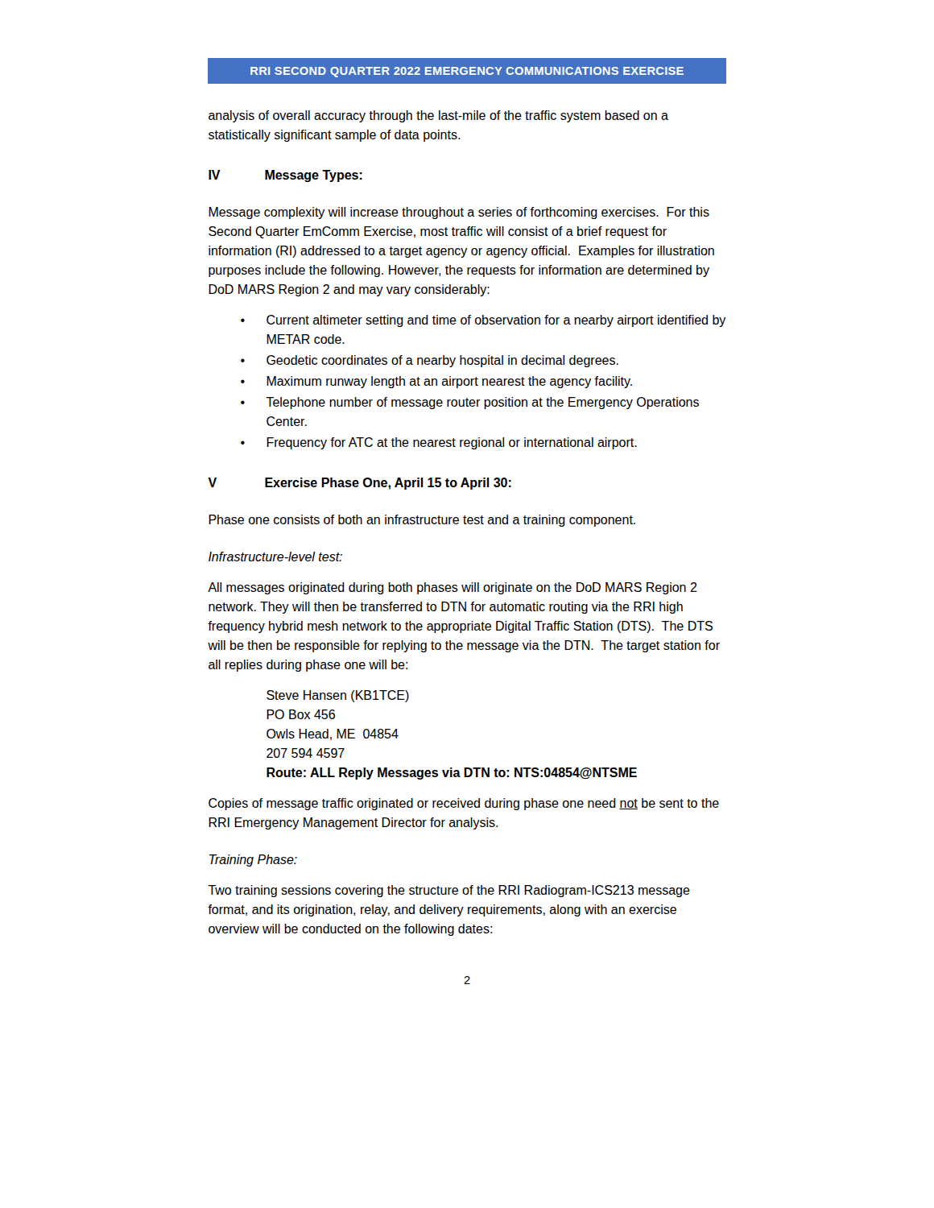RRI SECOND QUARTER 2022 EMERGENCY COMMUNICATIONS EXERCISE
analysis of overall accuracy through the last-mile of the traffic system based on a statistically significant sample of data points.
IVMessage Types:
Message complexity will increase throughout a series of forthcoming exercises. For this Second Quarter EmComm Exercise, most traffic will consist of a brief request for information (RI) addressed to a target agency or agency official. Examples for illustration purposes include the following. However, the requests for information are determined by DoD MARS Region 2 and may vary considerably:
Current altimeter setting and time of observation for a nearby airport identified by METAR code.
Geodetic coordinates of a nearby hospital in decimal degrees.
Maximum runway length at an airport nearest the agency facility.
Telephone number of message router position at the Emergency Operations Center.
Frequency for ATC at the nearest regional or international airport.
VExercise Phase One, April 15 to April 30:
Phase one consists of both an infrastructure test and a training component.
Infrastructure-level test:
All messages originated during both phases will originate on the DoD MARS Region 2 network. They will then be transferred to DTN for automatic routing via the RRI high frequency hybrid mesh network to the appropriate Digital Traffic Station (DTS). The DTS will be then be responsible for replying to the message via the DTN. The target station for all replies during phase one will be:
Steve Hansen (KB1TCE)
PO Box 456
Owls Head, ME 04854
207 594 4597
Route: ALL Reply Messages via DTN to: NTS:04854@NTSME
Copies of message traffic originated or received during phase one need not be sent to the RRI Emergency Management Director for analysis.
Training Phase:
Two training sessions covering the structure of the RRI Radiogram-ICS213 message format, and its origination, relay, and delivery requirements, along with an exercise overview will be conducted on the following dates:
2